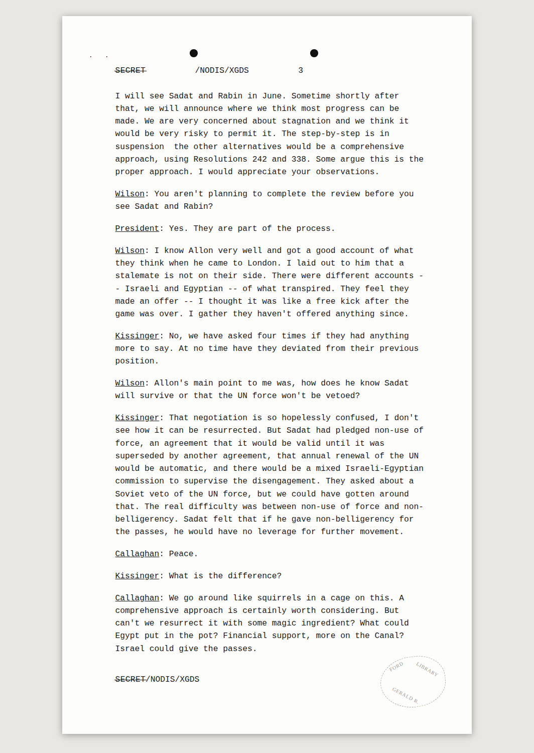. .
SECRET/NODIS/XGDS 3
I will see Sadat and Rabin in June. Sometime shortly after that, we will announce where we think most progress can be made. We are very concerned about stagnation and we think it would be very risky to permit it. The step-by-step is in suspension the other alternatives would be a comprehensive approach, using Resolutions 242 and 338. Some argue this is the proper approach. I would appreciate your observations.
Wilson: You aren't planning to complete the review before you see Sadat and Rabin?
President: Yes. They are part of the process.
Wilson: I know Allon very well and got a good account of what they think when he came to London. I laid out to him that a stalemate is not on their side. There were different accounts -- Israeli and Egyptian -- of what transpired. They feel they made an offer -- I thought it was like a free kick after the game was over. I gather they haven't offered anything since.
Kissinger: No, we have asked four times if they had anything more to say. At no time have they deviated from their previous position.
Wilson: Allon's main point to me was, how does he know Sadat will survive or that the UN force won't be vetoed?
Kissinger: That negotiation is so hopelessly confused, I don't see how it can be resurrected. But Sadat had pledged non-use of force, an agreement that it would be valid until it was superseded by another agreement, that annual renewal of the UN would be automatic, and there would be a mixed Israeli-Egyptian commission to supervise the disengagement. They asked about a Soviet veto of the UN force, but we could have gotten around that. The real difficulty was between non-use of force and non-belligerency. Sadat felt that if he gave non-belligerency for the passes, he would have no leverage for further movement.
Callaghan: Peace.
Kissinger: What is the difference?
Callaghan: We go around like squirrels in a cage on this. A comprehensive approach is certainly worth considering. But can't we resurrect it with some magic ingredient? What could Egypt put in the pot? Financial support, more on the Canal? Israel could give the passes.
SECRET/NODIS/XGDS
FORD
LIBRARY
GERALD R.